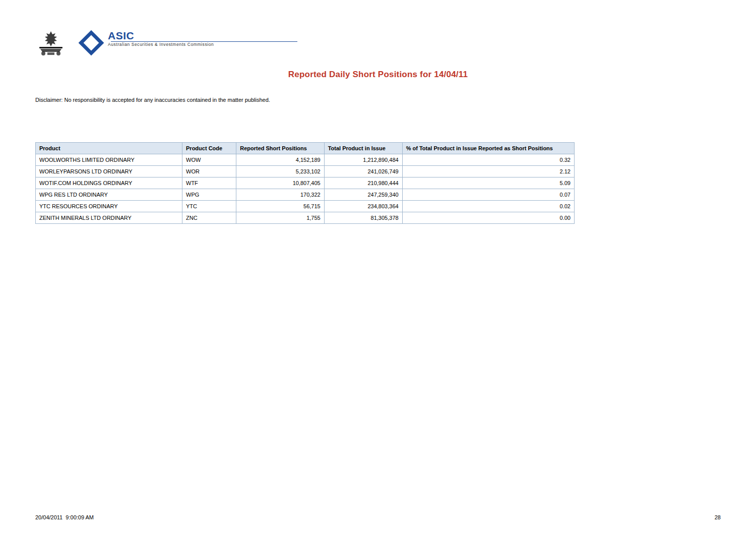ASIC
Australian Securities & Investments Commission
Reported Daily Short Positions for 14/04/11
Disclaimer: No responsibility is accepted for any inaccuracies contained in the matter published.
| Product | Product Code | Reported Short Positions | Total Product in Issue | % of Total Product in Issue Reported as Short Positions |
| --- | --- | --- | --- | --- |
| WOOLWORTHS LIMITED ORDINARY | WOW | 4,152,189 | 1,212,890,484 | 0.32 |
| WORLEYPARSONS LTD ORDINARY | WOR | 5,233,102 | 241,026,749 | 2.12 |
| WOTIF.COM HOLDINGS ORDINARY | WTF | 10,807,405 | 210,980,444 | 5.09 |
| WPG RES LTD ORDINARY | WPG | 170,322 | 247,259,340 | 0.07 |
| YTC RESOURCES ORDINARY | YTC | 56,715 | 234,803,364 | 0.02 |
| ZENITH MINERALS LTD ORDINARY | ZNC | 1,755 | 81,305,378 | 0.00 |
20/04/2011 9:00:09 AM 28